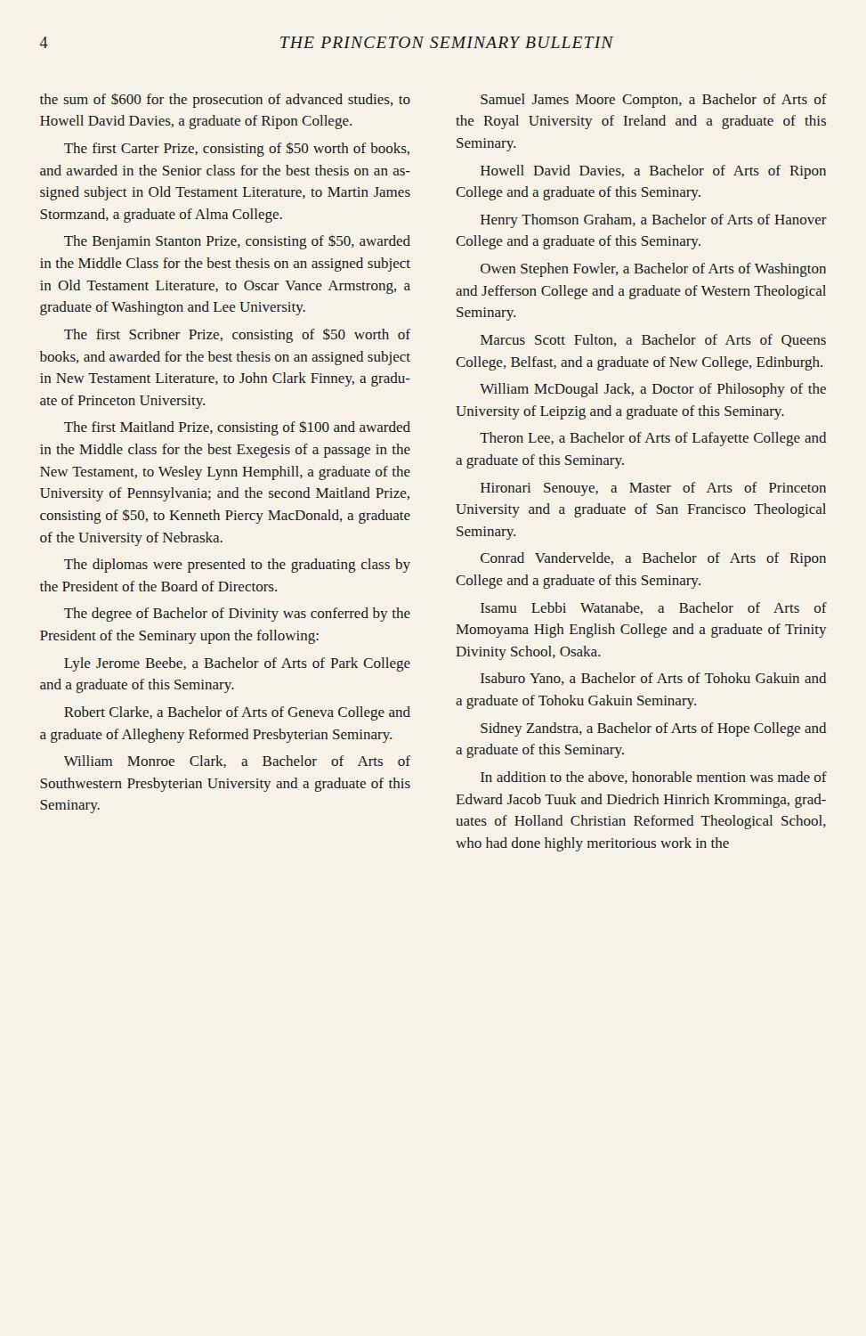4
THE PRINCETON SEMINARY BULLETIN
the sum of $600 for the prosecution of advanced studies, to Howell David Davies, a graduate of Ripon College.
The first Carter Prize, consisting of $50 worth of books, and awarded in the Senior class for the best thesis on an assigned subject in Old Testament Literature, to Martin James Stormzand, a graduate of Alma College.
The Benjamin Stanton Prize, consisting of $50, awarded in the Middle Class for the best thesis on an assigned subject in Old Testament Literature, to Oscar Vance Armstrong, a graduate of Washington and Lee University.
The first Scribner Prize, consisting of $50 worth of books, and awarded for the best thesis on an assigned subject in New Testament Literature, to John Clark Finney, a graduate of Princeton University.
The first Maitland Prize, consisting of $100 and awarded in the Middle class for the best Exegesis of a passage in the New Testament, to Wesley Lynn Hemphill, a graduate of the University of Pennsylvania; and the second Maitland Prize, consisting of $50, to Kenneth Piercy MacDonald, a graduate of the University of Nebraska.
The diplomas were presented to the graduating class by the President of the Board of Directors.
The degree of Bachelor of Divinity was conferred by the President of the Seminary upon the following:
Lyle Jerome Beebe, a Bachelor of Arts of Park College and a graduate of this Seminary.
Robert Clarke, a Bachelor of Arts of Geneva College and a graduate of Allegheny Reformed Presbyterian Seminary.
William Monroe Clark, a Bachelor of Arts of Southwestern Presbyterian University and a graduate of this Seminary.
Samuel James Moore Compton, a Bachelor of Arts of the Royal University of Ireland and a graduate of this Seminary.
Howell David Davies, a Bachelor of Arts of Ripon College and a graduate of this Seminary.
Henry Thomson Graham, a Bachelor of Arts of Hanover College and a graduate of this Seminary.
Owen Stephen Fowler, a Bachelor of Arts of Washington and Jefferson College and a graduate of Western Theological Seminary.
Marcus Scott Fulton, a Bachelor of Arts of Queens College, Belfast, and a graduate of New College, Edinburgh.
William McDougal Jack, a Doctor of Philosophy of the University of Leipzig and a graduate of this Seminary.
Theron Lee, a Bachelor of Arts of Lafayette College and a graduate of this Seminary.
Hironari Senouye, a Master of Arts of Princeton University and a graduate of San Francisco Theological Seminary.
Conrad Vandervelde, a Bachelor of Arts of Ripon College and a graduate of this Seminary.
Isamu Lebbi Watanabe, a Bachelor of Arts of Momoyama High English College and a graduate of Trinity Divinity School, Osaka.
Isaburo Yano, a Bachelor of Arts of Tohoku Gakuin and a graduate of Tohoku Gakuin Seminary.
Sidney Zandstra, a Bachelor of Arts of Hope College and a graduate of this Seminary.
In addition to the above, honorable mention was made of Edward Jacob Tuuk and Diedrich Hinrich Kromminga, graduates of Holland Christian Reformed Theological School, who had done highly meritorious work in the